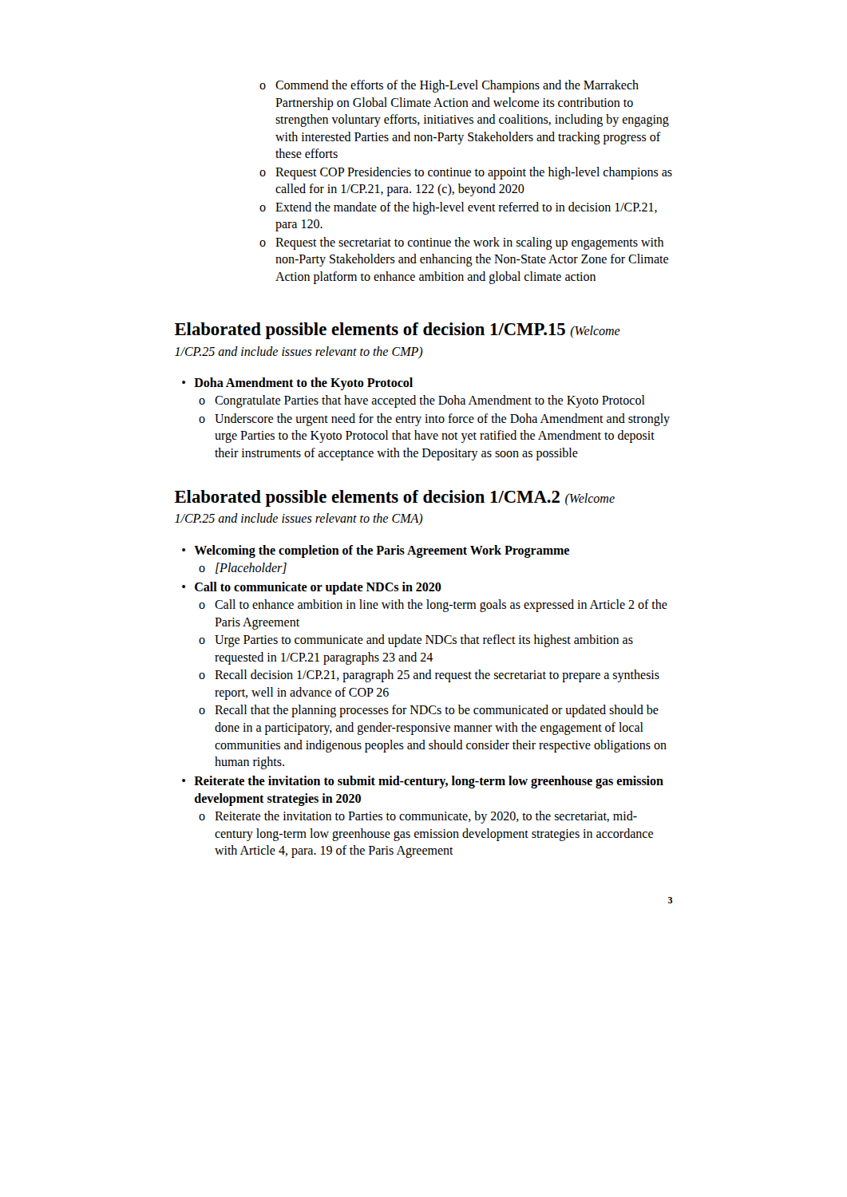oCommend the efforts of the High-Level Champions and the Marrakech Partnership on Global Climate Action and welcome its contribution to strengthen voluntary efforts, initiatives and coalitions, including by engaging with interested Parties and non-Party Stakeholders and tracking progress of these efforts
oRequest COP Presidencies to continue to appoint the high-level champions as called for in 1/CP.21, para. 122 (c), beyond 2020
oExtend the mandate of the high-level event referred to in decision 1/CP.21, para 120.
oRequest the secretariat to continue the work in scaling up engagements with non-Party Stakeholders and enhancing the Non-State Actor Zone for Climate Action platform to enhance ambition and global climate action
Elaborated possible elements of decision 1/CMP.15 (Welcome
1/CP.25 and include issues relevant to the CMP)
• Doha Amendment to the Kyoto Protocol
oCongratulate Parties that have accepted the Doha Amendment to the Kyoto Protocol
oUnderscore the urgent need for the entry into force of the Doha Amendment and strongly urge Parties to the Kyoto Protocol that have not yet ratified the Amendment to deposit their instruments of acceptance with the Depositary as soon as possible
Elaborated possible elements of decision 1/CMA.2 (Welcome
1/CP.25 and include issues relevant to the CMA)
• Welcoming the completion of the Paris Agreement Work Programme
o[Placeholder]
• Call to communicate or update NDCs in 2020
oCall to enhance ambition in line with the long-term goals as expressed in Article 2 of the Paris Agreement
oUrge Parties to communicate and update NDCs that reflect its highest ambition as requested in 1/CP.21 paragraphs 23 and 24
oRecall decision 1/CP.21, paragraph 25 and request the secretariat to prepare a synthesis report, well in advance of COP 26
oRecall that the planning processes for NDCs to be communicated or updated should be done in a participatory, and gender-responsive manner with the engagement of local communities and indigenous peoples and should consider their respective obligations on human rights.
• Reiterate the invitation to submit mid-century, long-term low greenhouse gas emission development strategies in 2020
oReiterate the invitation to Parties to communicate, by 2020, to the secretariat, mid-century long-term low greenhouse gas emission development strategies in accordance with Article 4, para. 19 of the Paris Agreement
3